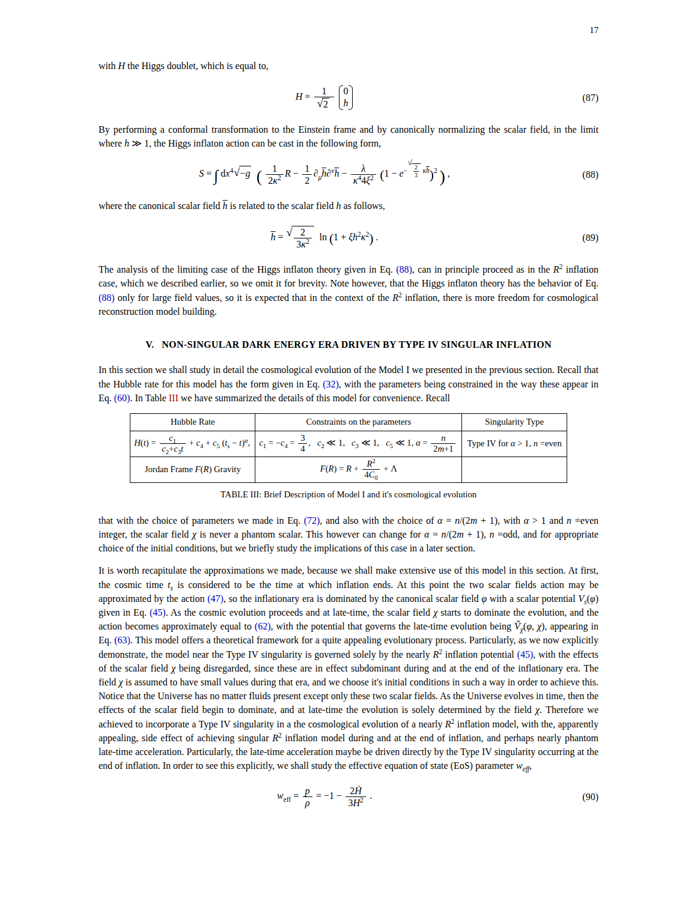17
with H the Higgs doublet, which is equal to,
H = 12 0
h
(87)
By performing a conformal transformation to the Einstein frame and by canonically normalizing the scalar field, in the limit where h ≫ 1, the Higgs inflaton action can be cast in the following form,
S = ∫ dx4−g ( 12κ2 R − 12∂μh∂νh − λκ44ξ2 (1 − e−23 κh)2 ) ,
(88)
where the canonical scalar field h is related to the scalar field h as follows,
h = 23κ2 ln (1 + ξh2κ2) .
(89)
The analysis of the limiting case of the Higgs inflaton theory given in Eq. (88), can in principle proceed as in the R2 inflation case, which we described earlier, so we omit it for brevity. Note however, that the Higgs inflaton theory has the behavior of Eq. (88) only for large field values, so it is expected that in the context of the R2 inflation, there is more freedom for cosmological reconstruction model building.
V. NON-SINGULAR DARK ENERGY ERA DRIVEN BY TYPE IV SINGULAR INFLATION
In this section we shall study in detail the cosmological evolution of the Model I we presented in the previous section. Recall that the Hubble rate for this model has the form given in Eq. (32), with the parameters being constrained in the way these appear in Eq. (60). In Table III we have summarized the details of this model for convenience. Recall
| Hubble Rate | Constraints on the parameters | Singularity Type |
| H ( t ) = c 1 c 2 + c 3 t + c 4 + c 5 ( t s − t ) α , | c 1 = − c 4 = 3 4 , c 2 ≪ 1, c 3 ≪ 1, c 5 ≪ 1, α = n 2 m +1 | Type IV for α > 1, n =even |
| Jordan Frame F ( R ) Gravity | F ( R ) = R + R 2 4 C 0 + Λ | |
TABLE III: Brief Description of Model I and it's cosmological evolution
that with the choice of parameters we made in Eq. (72), and also with the choice of α = n/(2m + 1), with α > 1 and n =even integer, the scalar field χ is never a phantom scalar. This however can change for α = n/(2m + 1), n =odd, and for appropriate choice of the initial conditions, but we briefly study the implications of this case in a later section.
It is worth recapitulate the approximations we made, because we shall make extensive use of this model in this section. At first, the cosmic time ts is considered to be the time at which inflation ends. At this point the two scalar fields action may be approximated by the action (47), so the inflationary era is dominated by the canonical scalar field φ with a scalar potential Vs(φ) given in Eq. (45). As the cosmic evolution proceeds and at late-time, the scalar field χ starts to dominate the evolution, and the action becomes approximately equal to (62), with the potential that governs the late-time evolution being Ṽχ(φ, χ), appearing in Eq. (63). This model offers a theoretical framework for a quite appealing evolutionary process. Particularly, as we now explicitly demonstrate, the model near the Type IV singularity is governed solely by the nearly R2 inflation potential (45), with the effects of the scalar field χ being disregarded, since these are in effect subdominant during and at the end of the inflationary era. The field χ is assumed to have small values during that era, and we choose it's initial conditions in such a way in order to achieve this. Notice that the Universe has no matter fluids present except only these two scalar fields. As the Universe evolves in time, then the effects of the scalar field begin to dominate, and at late-time the evolution is solely determined by the field χ. Therefore we achieved to incorporate a Type IV singularity in a the cosmological evolution of a nearly R2 inflation model, with the, apparently appealing, side effect of achieving singular R2 inflation model during and at the end of inflation, and perhaps nearly phantom late-time acceleration. Particularly, the late-time acceleration maybe be driven directly by the Type IV singularity occurring at the end of inflation. In order to see this explicitly, we shall study the effective equation of state (EoS) parameter weff,
weff = pρ = −1 − 2Ḣ 3H2 .
(90)